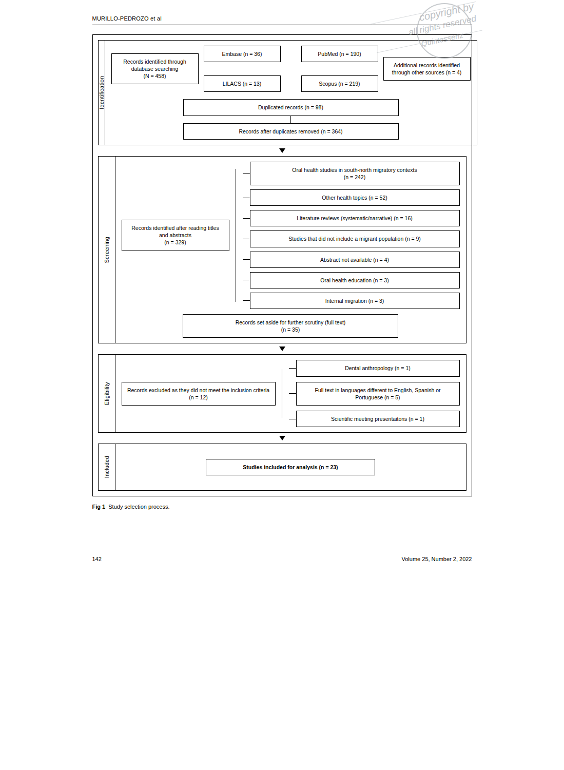copyright by
all rights reserved
Quintessenz
MURILLO-PEDROZO et al
Identification
Records identified through database searching
(N = 458)
Embase (n = 36)
PubMed (n = 190)
LILACS (n = 13)
Scopus (n = 219)
Additional records identified through other sources (n = 4)
Duplicated records (n = 98)
Records after duplicates removed (n = 364)
Screening
Records identified after reading titles and abstracts
(n = 329)
Oral health studies in south-north migratory contexts
(n = 242)
Other health topics (n = 52)
Literature reviews (systematic/narrative) (n = 16)
Studies that did not include a migrant population (n = 9)
Abstract not available (n = 4)
Oral health education (n = 3)
Internal migration (n = 3)
Records set aside for further scrutiny (full text)
(n = 35)
Eligibility
Records excluded as they did not meet the inclusion criteria (n = 12)
Dental anthropology (n = 1)
Full text in languages different to English, Spanish or Portuguese (n = 5)
Scientific meeting presentaitons (n = 1)
Included
Studies included for analysis (n = 23)
Fig 1 Study selection process.
142
Volume 25, Number 2, 2022